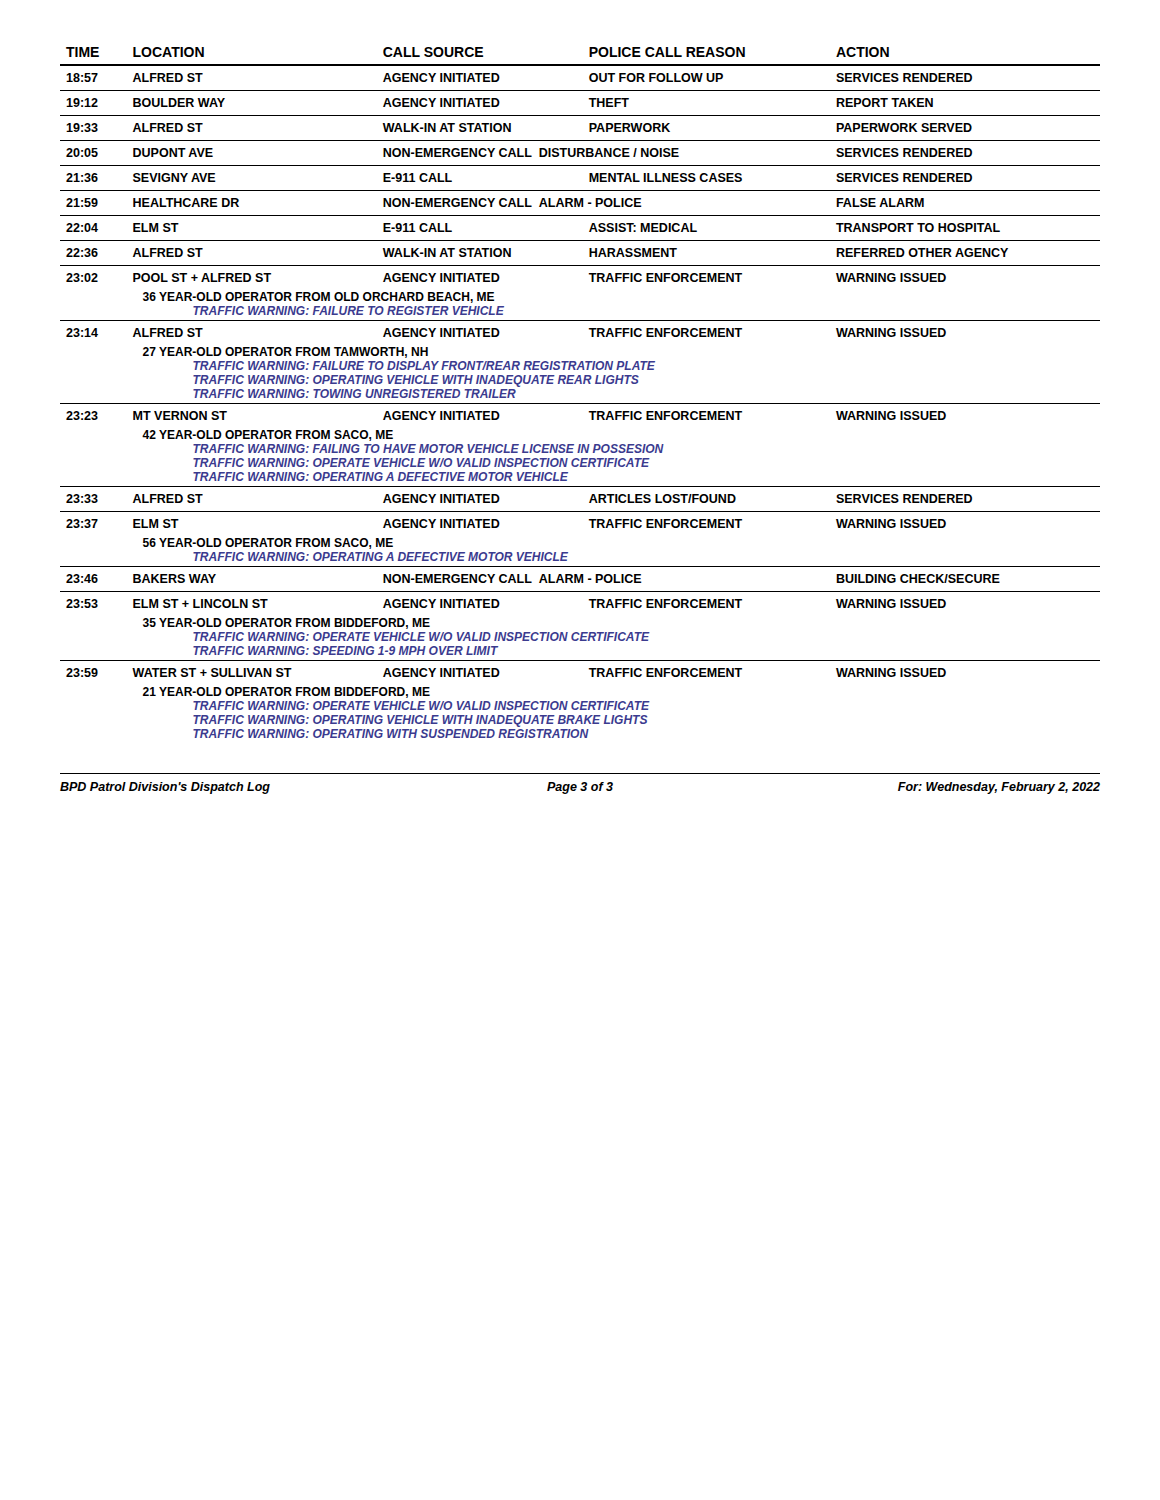| TIME | LOCATION | CALL SOURCE | POLICE CALL REASON | ACTION |
| --- | --- | --- | --- | --- |
| 18:57 | ALFRED ST | AGENCY INITIATED | OUT FOR FOLLOW UP | SERVICES RENDERED |
| 19:12 | BOULDER WAY | AGENCY INITIATED | THEFT | REPORT TAKEN |
| 19:33 | ALFRED ST | WALK-IN AT STATION | PAPERWORK | PAPERWORK SERVED |
| 20:05 | DUPONT AVE | NON-EMERGENCY CALL DISTURBANCE / NOISE | SERVICES RENDERED |
| 21:36 | SEVIGNY AVE | E-911 CALL | MENTAL ILLNESS CASES | SERVICES RENDERED |
| 21:59 | HEALTHCARE DR | NON-EMERGENCY CALL ALARM - POLICE | FALSE ALARM |
| 22:04 | ELM ST | E-911 CALL | ASSIST: MEDICAL | TRANSPORT TO HOSPITAL |
| 22:36 | ALFRED ST | WALK-IN AT STATION | HARASSMENT | REFERRED OTHER AGENCY |
| 23:02 | POOL ST + ALFRED ST | AGENCY INITIATED | TRAFFIC ENFORCEMENT | WARNING ISSUED |
| | 36 YEAR-OLD OPERATOR FROM OLD ORCHARD BEACH, ME TRAFFIC WARNING: FAILURE TO REGISTER VEHICLE |
| 23:14 | ALFRED ST | AGENCY INITIATED | TRAFFIC ENFORCEMENT | WARNING ISSUED |
| | 27 YEAR-OLD OPERATOR FROM TAMWORTH, NH TRAFFIC WARNING: FAILURE TO DISPLAY FRONT/REAR REGISTRATION PLATE TRAFFIC WARNING: OPERATING VEHICLE WITH INADEQUATE REAR LIGHTS TRAFFIC WARNING: TOWING UNREGISTERED TRAILER |
| 23:23 | MT VERNON ST | AGENCY INITIATED | TRAFFIC ENFORCEMENT | WARNING ISSUED |
| | 42 YEAR-OLD OPERATOR FROM SACO, ME TRAFFIC WARNING: FAILING TO HAVE MOTOR VEHICLE LICENSE IN POSSESION TRAFFIC WARNING: OPERATE VEHICLE W/O VALID INSPECTION CERTIFICATE TRAFFIC WARNING: OPERATING A DEFECTIVE MOTOR VEHICLE |
| 23:33 | ALFRED ST | AGENCY INITIATED | ARTICLES LOST/FOUND | SERVICES RENDERED |
| 23:37 | ELM ST | AGENCY INITIATED | TRAFFIC ENFORCEMENT | WARNING ISSUED |
| | 56 YEAR-OLD OPERATOR FROM SACO, ME TRAFFIC WARNING: OPERATING A DEFECTIVE MOTOR VEHICLE |
| 23:46 | BAKERS WAY | NON-EMERGENCY CALL ALARM - POLICE | BUILDING CHECK/SECURE |
| 23:53 | ELM ST + LINCOLN ST | AGENCY INITIATED | TRAFFIC ENFORCEMENT | WARNING ISSUED |
| | 35 YEAR-OLD OPERATOR FROM BIDDEFORD, ME TRAFFIC WARNING: OPERATE VEHICLE W/O VALID INSPECTION CERTIFICATE TRAFFIC WARNING: SPEEDING 1-9 MPH OVER LIMIT |
| 23:59 | WATER ST + SULLIVAN ST | AGENCY INITIATED | TRAFFIC ENFORCEMENT | WARNING ISSUED |
| | 21 YEAR-OLD OPERATOR FROM BIDDEFORD, ME TRAFFIC WARNING: OPERATE VEHICLE W/O VALID INSPECTION CERTIFICATE TRAFFIC WARNING: OPERATING VEHICLE WITH INADEQUATE BRAKE LIGHTS TRAFFIC WARNING: OPERATING WITH SUSPENDED REGISTRATION |
BPD Patrol Division's Dispatch Log
Page 3 of 3
For: Wednesday, February 2, 2022